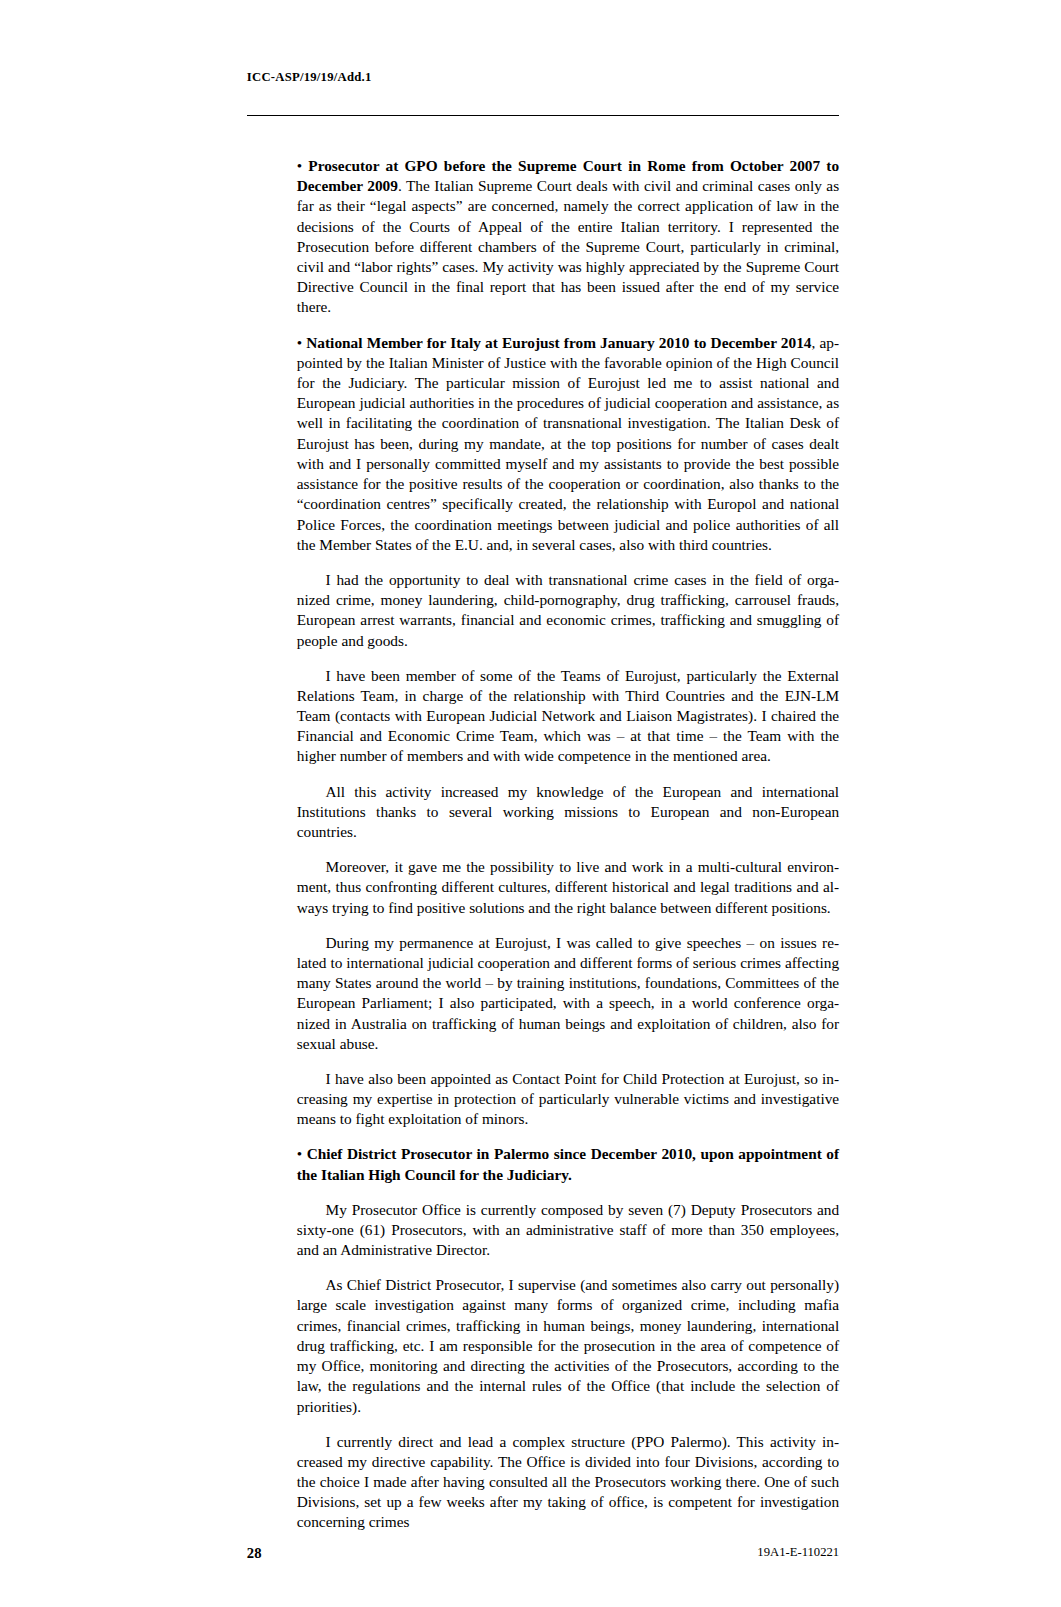ICC-ASP/19/19/Add.1
• Prosecutor at GPO before the Supreme Court in Rome from October 2007 to December 2009. The Italian Supreme Court deals with civil and criminal cases only as far as their “legal aspects” are concerned, namely the correct application of law in the decisions of the Courts of Appeal of the entire Italian territory. I represented the Prosecution before different chambers of the Supreme Court, particularly in criminal, civil and “labor rights” cases. My activity was highly appreciated by the Supreme Court Directive Council in the final report that has been issued after the end of my service there.
• National Member for Italy at Eurojust from January 2010 to December 2014, appointed by the Italian Minister of Justice with the favorable opinion of the High Council for the Judiciary. The particular mission of Eurojust led me to assist national and European judicial authorities in the procedures of judicial cooperation and assistance, as well in facilitating the coordination of transnational investigation. The Italian Desk of Eurojust has been, during my mandate, at the top positions for number of cases dealt with and I personally committed myself and my assistants to provide the best possible assistance for the positive results of the cooperation or coordination, also thanks to the “coordination centres” specifically created, the relationship with Europol and national Police Forces, the coordination meetings between judicial and police authorities of all the Member States of the E.U. and, in several cases, also with third countries.
I had the opportunity to deal with transnational crime cases in the field of organized crime, money laundering, child-pornography, drug trafficking, carrousel frauds, European arrest warrants, financial and economic crimes, trafficking and smuggling of people and goods.
I have been member of some of the Teams of Eurojust, particularly the External Relations Team, in charge of the relationship with Third Countries and the EJN-LM Team (contacts with European Judicial Network and Liaison Magistrates). I chaired the Financial and Economic Crime Team, which was – at that time – the Team with the higher number of members and with wide competence in the mentioned area.
All this activity increased my knowledge of the European and international Institutions thanks to several working missions to European and non-European countries.
Moreover, it gave me the possibility to live and work in a multi-cultural environment, thus confronting different cultures, different historical and legal traditions and always trying to find positive solutions and the right balance between different positions.
During my permanence at Eurojust, I was called to give speeches – on issues related to international judicial cooperation and different forms of serious crimes affecting many States around the world – by training institutions, foundations, Committees of the European Parliament; I also participated, with a speech, in a world conference organized in Australia on trafficking of human beings and exploitation of children, also for sexual abuse.
I have also been appointed as Contact Point for Child Protection at Eurojust, so increasing my expertise in protection of particularly vulnerable victims and investigative means to fight exploitation of minors.
• Chief District Prosecutor in Palermo since December 2010, upon appointment of the Italian High Council for the Judiciary.
My Prosecutor Office is currently composed by seven (7) Deputy Prosecutors and sixty-one (61) Prosecutors, with an administrative staff of more than 350 employees, and an Administrative Director.
As Chief District Prosecutor, I supervise (and sometimes also carry out personally) large scale investigation against many forms of organized crime, including mafia crimes, financial crimes, trafficking in human beings, money laundering, international drug trafficking, etc. I am responsible for the prosecution in the area of competence of my Office, monitoring and directing the activities of the Prosecutors, according to the law, the regulations and the internal rules of the Office (that include the selection of priorities).
I currently direct and lead a complex structure (PPO Palermo). This activity increased my directive capability. The Office is divided into four Divisions, according to the choice I made after having consulted all the Prosecutors working there. One of such Divisions, set up a few weeks after my taking of office, is competent for investigation concerning crimes
28 19A1-E-110221